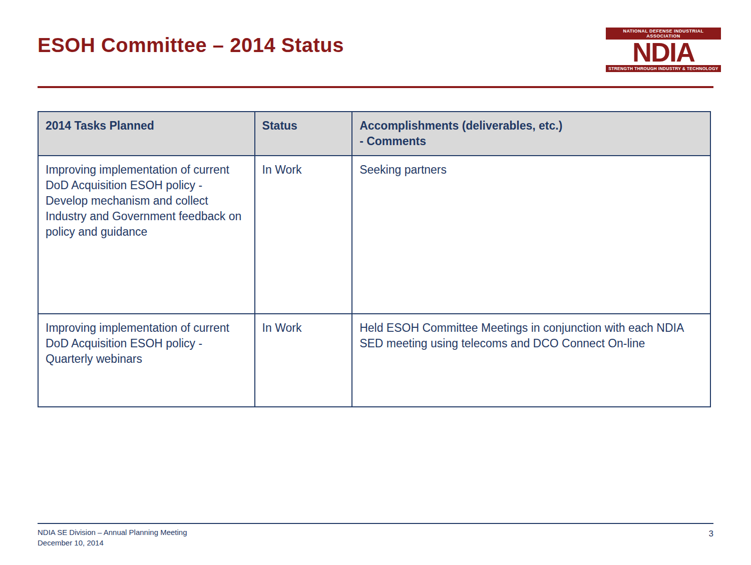ESOH Committee – 2014 Status
NATIONAL DEFENSE INDUSTRIAL ASSOCIATION
NDIA
STRENGTH THROUGH INDUSTRY & TECHNOLOGY
| 2014 Tasks Planned | Status | Accomplishments (deliverables, etc.) - Comments |
| --- | --- | --- |
| Improving implementation of current DoD Acquisition ESOH policy - Develop mechanism and collect Industry and Government feedback on policy and guidance | In Work | Seeking partners |
| Improving implementation of current DoD Acquisition ESOH policy - Quarterly webinars | In Work | Held ESOH Committee Meetings in conjunction with each NDIA SED meeting using telecoms and DCO Connect On-line |
NDIA SE Division – Annual Planning Meeting
December 10, 2014
3